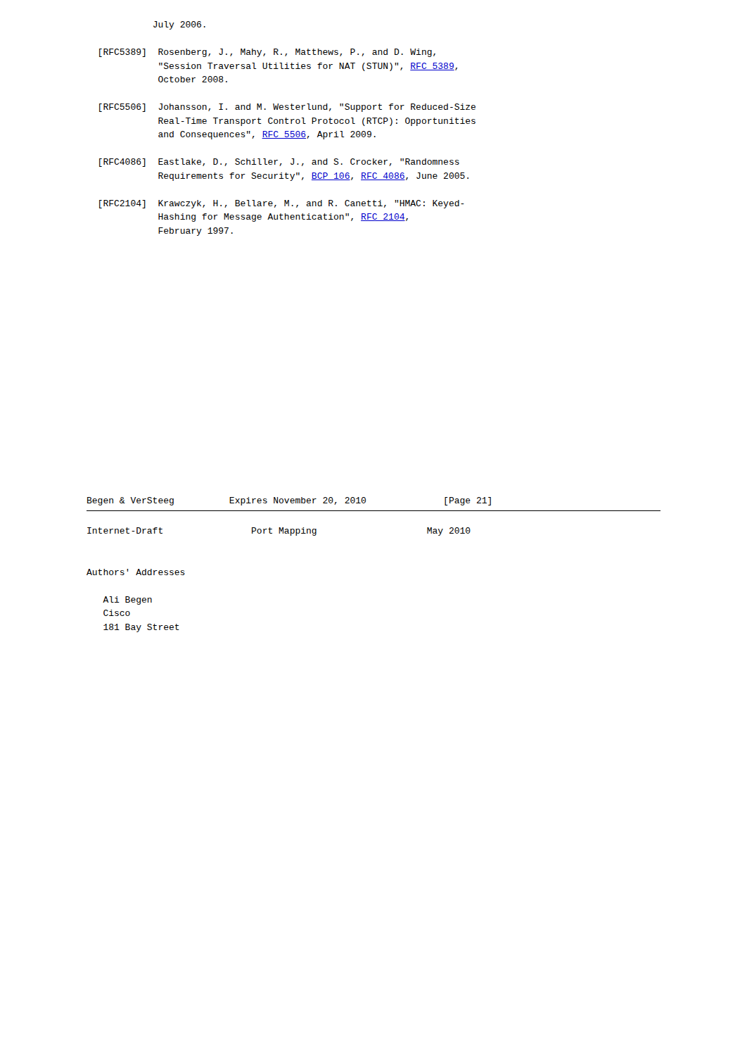July 2006.

  [RFC5389]  Rosenberg, J., Mahy, R., Matthews, P., and D. Wing,
             "Session Traversal Utilities for NAT (STUN)", RFC 5389,
             October 2008.

  [RFC5506]  Johansson, I. and M. Westerlund, "Support for Reduced-Size
             Real-Time Transport Control Protocol (RTCP): Opportunities
             and Consequences", RFC 5506, April 2009.

  [RFC4086]  Eastlake, D., Schiller, J., and S. Crocker, "Randomness
             Requirements for Security", BCP 106, RFC 4086, June 2005.

  [RFC2104]  Krawczyk, H., Bellare, M., and R. Canetti, "HMAC: Keyed-
             Hashing for Message Authentication", RFC 2104,
             February 1997.
Begen & VerSteeg          Expires November 20, 2010              [Page 21]
Internet-Draft                Port Mapping                    May 2010

Authors' Addresses

   Ali Begen
   Cisco
   181 Bay Street